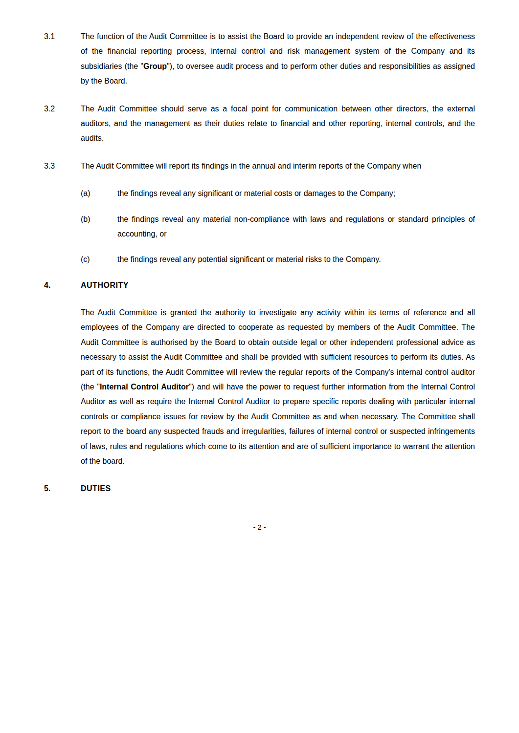3.1
The function of the Audit Committee is to assist the Board to provide an independent review of the effectiveness of the financial reporting process, internal control and risk management system of the Company and its subsidiaries (the "Group"), to oversee audit process and to perform other duties and responsibilities as assigned by the Board.
3.2
The Audit Committee should serve as a focal point for communication between other directors, the external auditors, and the management as their duties relate to financial and other reporting, internal controls, and the audits.
3.3
The Audit Committee will report its findings in the annual and interim reports of the Company when
(a)
the findings reveal any significant or material costs or damages to the Company;
(b)
the findings reveal any material non-compliance with laws and regulations or standard principles of accounting, or
(c)
the findings reveal any potential significant or material risks to the Company.
4.
AUTHORITY
The Audit Committee is granted the authority to investigate any activity within its terms of reference and all employees of the Company are directed to cooperate as requested by members of the Audit Committee. The Audit Committee is authorised by the Board to obtain outside legal or other independent professional advice as necessary to assist the Audit Committee and shall be provided with sufficient resources to perform its duties. As part of its functions, the Audit Committee will review the regular reports of the Company's internal control auditor (the "Internal Control Auditor") and will have the power to request further information from the Internal Control Auditor as well as require the Internal Control Auditor to prepare specific reports dealing with particular internal controls or compliance issues for review by the Audit Committee as and when necessary. The Committee shall report to the board any suspected frauds and irregularities, failures of internal control or suspected infringements of laws, rules and regulations which come to its attention and are of sufficient importance to warrant the attention of the board.
5.
DUTIES
- 2 -